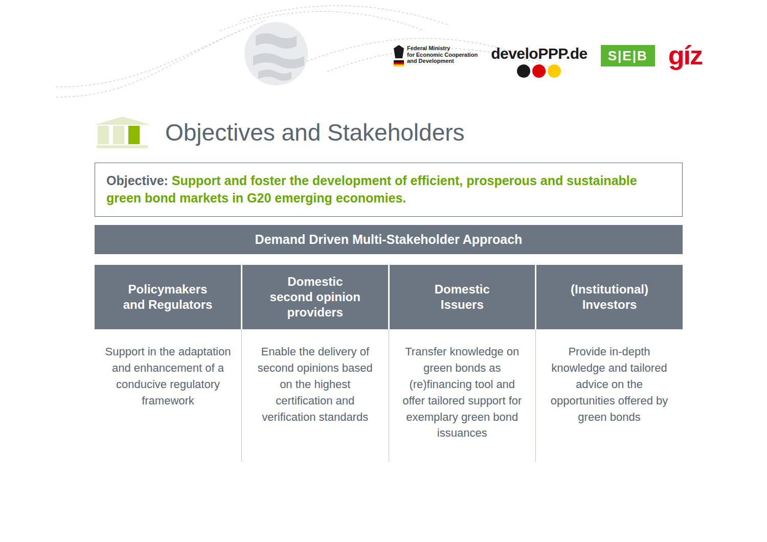Federal Ministry
for Economic Cooperation
and Development
develoPPP.de
S|E|B
gíz
Objectives and Stakeholders
Objective: Support and foster the development of efficient, prosperous and sustainable green bond markets in G20 emerging economies.
Demand Driven Multi-Stakeholder Approach
| Policymakers and Regulators | Domestic second opinion providers | Domestic Issuers | (Institutional) Investors |
| --- | --- | --- | --- |
| Support in the adaptation and enhancement of a conducive regulatory framework | Enable the delivery of second opinions based on the highest certification and verification standards | Transfer knowledge on green bonds as (re)financing tool and offer tailored support for exemplary green bond issuances | Provide in-depth knowledge and tailored advice on the opportunities offered by green bonds |